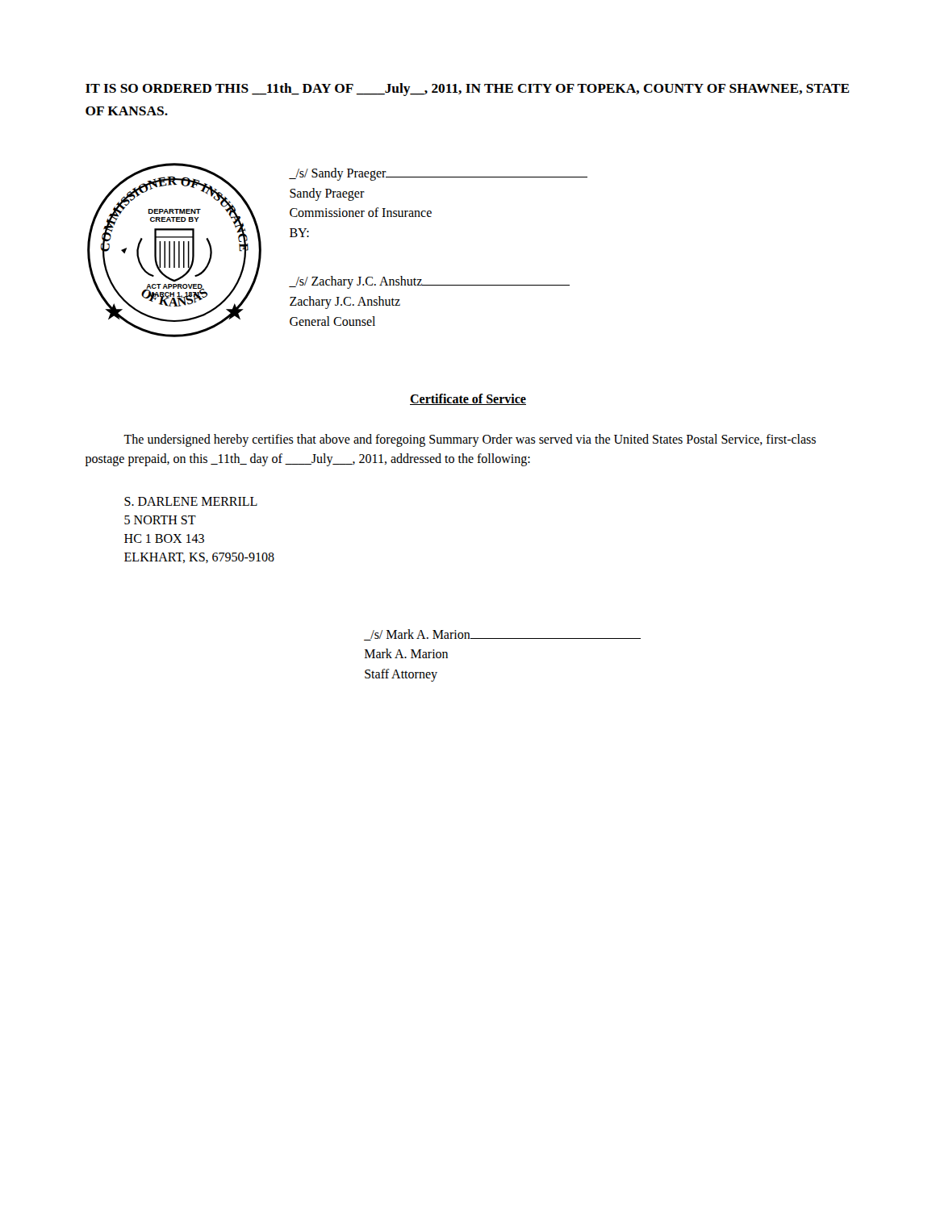IT IS SO ORDERED THIS __11th_ DAY OF ____July__, 2011, IN THE CITY OF TOPEKA, COUNTY OF SHAWNEE, STATE OF KANSAS.
_/s/ Sandy Praeger
Sandy Praeger
Commissioner of Insurance
BY:
_/s/ Zachary J.C. Anshutz
Zachary J.C. Anshutz
General Counsel
Certificate of Service
The undersigned hereby certifies that above and foregoing Summary Order was served via the United States Postal Service, first-class postage prepaid, on this _11th_ day of ____July___, 2011, addressed to the following:
S. DARLENE MERRILL
5 NORTH ST
HC 1 BOX 143
ELKHART, KS, 67950-9108
_/s/ Mark A. Marion
Mark A. Marion
Staff Attorney